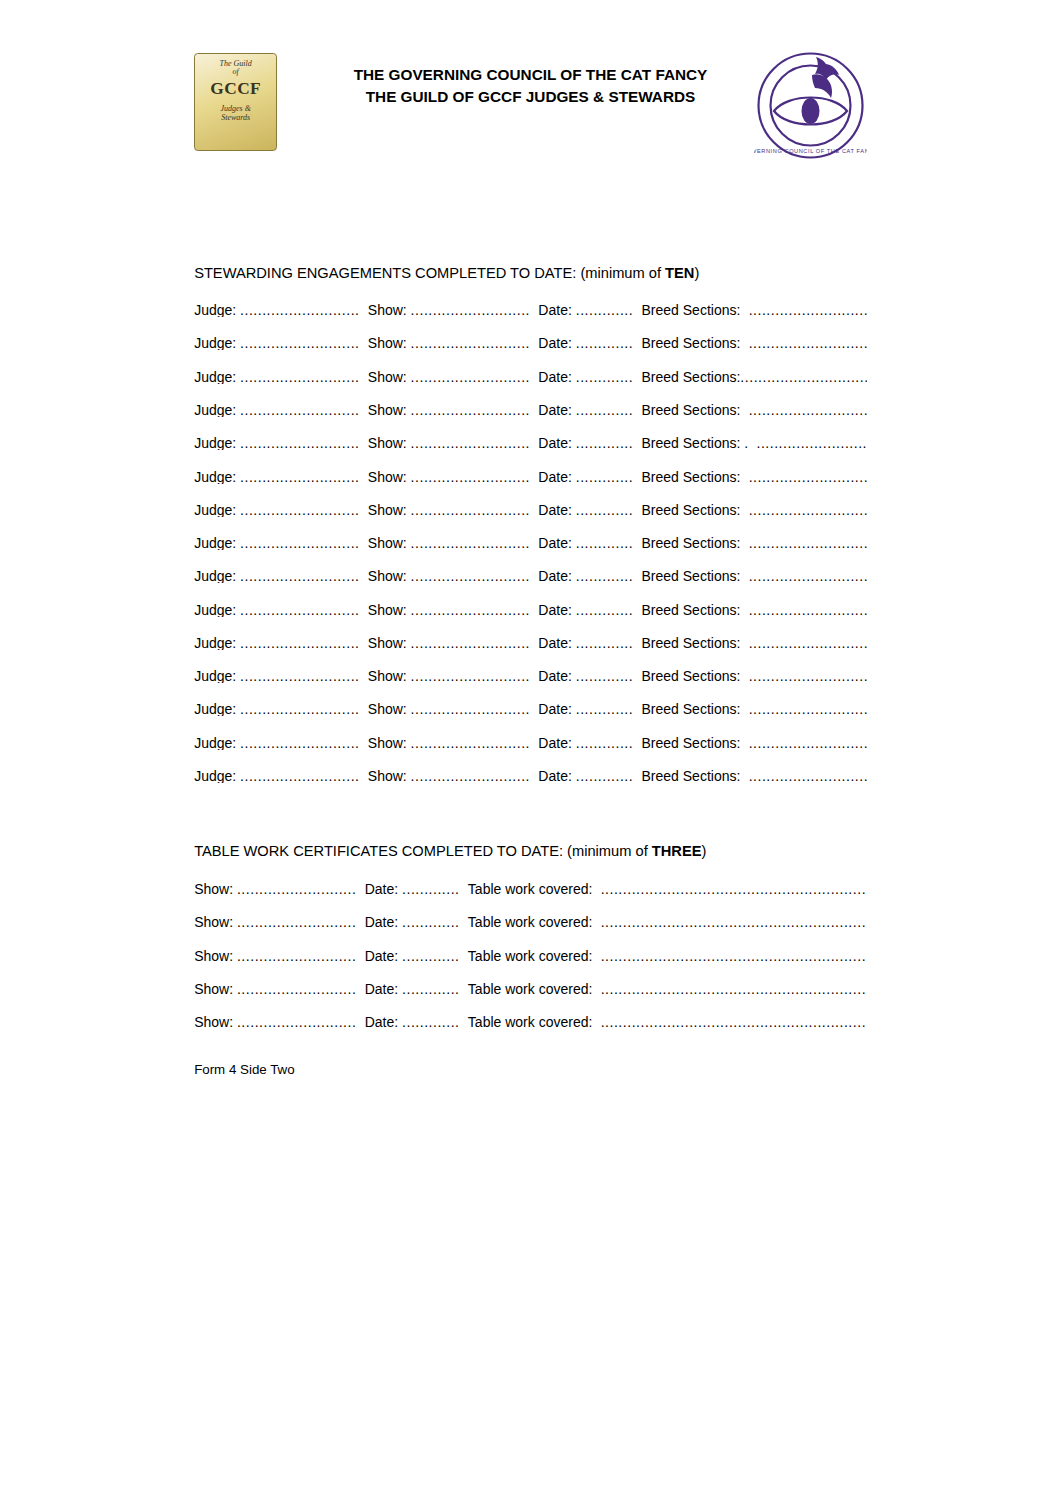The Guild
of
GCCF
Judges &
Stewards
THE GOVERNING COUNCIL OF THE CAT FANCY
THE GUILD OF GCCF JUDGES & STEWARDS
GOVERNING COUNCIL OF THE CAT FANCY
STEWARDING ENGAGEMENTS COMPLETED TO DATE: (minimum of TEN)
Judge: Show: Date: Breed Sections:
Judge: Show: Date: Breed Sections:
Judge: Show: Date: Breed Sections:
Judge: Show: Date: Breed Sections:
Judge: Show: Date: Breed Sections: .
Judge: Show: Date: Breed Sections:
Judge: Show: Date: Breed Sections:
Judge: Show: Date: Breed Sections:
Judge: Show: Date: Breed Sections:
Judge: Show: Date: Breed Sections:
Judge: Show: Date: Breed Sections:
Judge: Show: Date: Breed Sections:
Judge: Show: Date: Breed Sections:
Judge: Show: Date: Breed Sections:
Judge: Show: Date: Breed Sections:
TABLE WORK CERTIFICATES COMPLETED TO DATE: (minimum of THREE)
Show: Date: Table work covered:
Show: Date: Table work covered:
Show: Date: Table work covered:
Show: Date: Table work covered:
Show: Date: Table work covered:
Form 4 Side Two